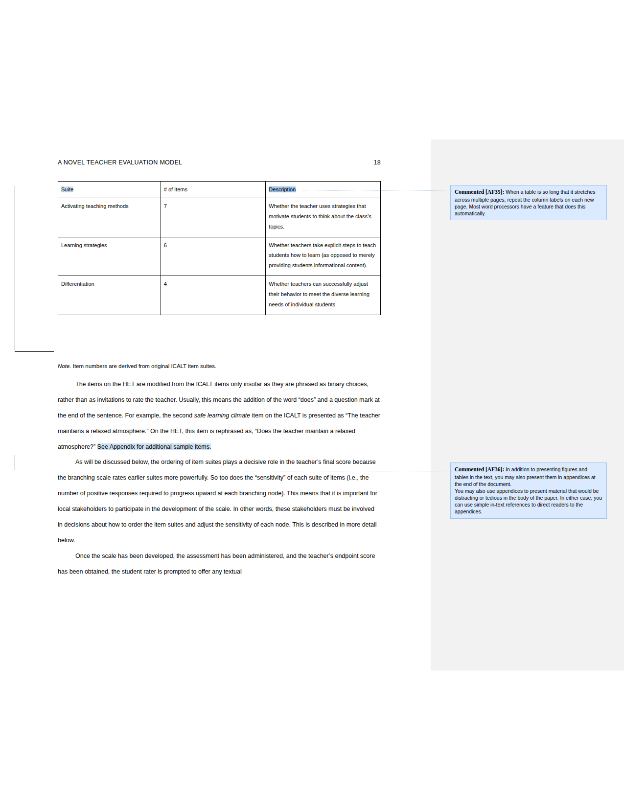A NOVEL TEACHER EVALUATION MODEL 18
| Suite | # of Items | Description |
| --- | --- | --- |
| Activating teaching methods | 7 | Whether the teacher uses strategies that motivate students to think about the class’s topics. |
| Learning strategies | 6 | Whether teachers take explicit steps to teach students how to learn (as opposed to merely providing students informational content). |
| Differentiation | 4 | Whether teachers can successfully adjust their behavior to meet the diverse learning needs of individual students. |
Note. Item numbers are derived from original ICALT item suites.
The items on the HET are modified from the ICALT items only insofar as they are phrased as binary choices, rather than as invitations to rate the teacher. Usually, this means the addition of the word “does” and a question mark at the end of the sentence. For example, the second safe learning climate item on the ICALT is presented as “The teacher maintains a relaxed atmosphere.” On the HET, this item is rephrased as, “Does the teacher maintain a relaxed atmosphere?” See Appendix for additional sample items.
As will be discussed below, the ordering of item suites plays a decisive role in the teacher’s final score because the branching scale rates earlier suites more powerfully. So too does the “sensitivity” of each suite of items (i.e., the number of positive responses required to progress upward at each branching node). This means that it is important for local stakeholders to participate in the development of the scale. In other words, these stakeholders must be involved in decisions about how to order the item suites and adjust the sensitivity of each node. This is described in more detail below.
Once the scale has been developed, the assessment has been administered, and the teacher’s endpoint score has been obtained, the student rater is prompted to offer any textual
Commented [AF35]: When a table is so long that it stretches across multiple pages, repeat the column labels on each new page. Most word processors have a feature that does this automatically.
Commented [AF36]: In addition to presenting figures and tables in the text, you may also present them in appendices at the end of the document.
You may also use appendices to present material that would be distracting or tedious in the body of the paper. In either case, you can use simple in-text references to direct readers to the appendices.